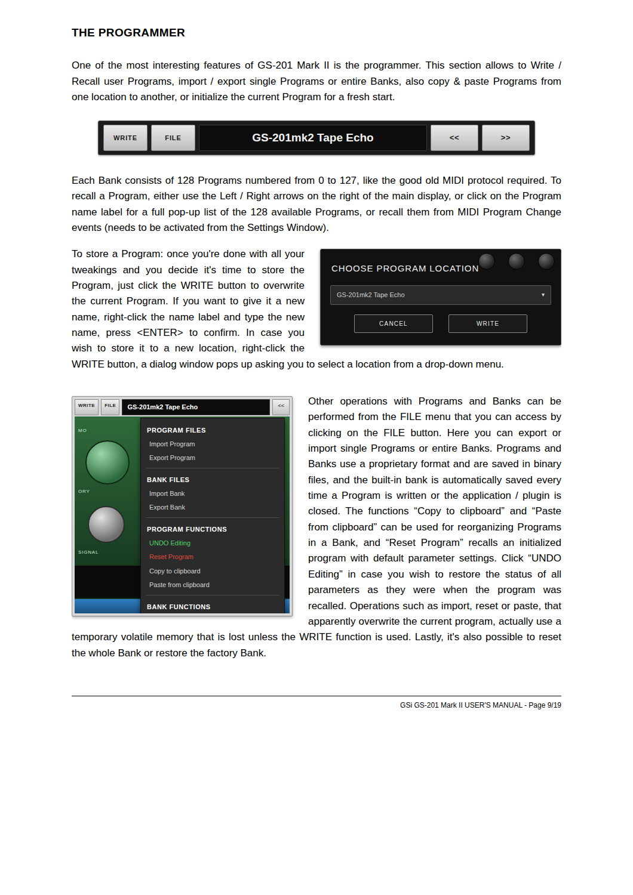THE PROGRAMMER
One of the most interesting features of GS-201 Mark II is the programmer. This section allows to Write / Recall user Programs, import / export single Programs or entire Banks, also copy & paste Programs from one location to another, or initialize the current Program for a fresh start.
WRITE
FILE
GS-201mk2 Tape Echo
<<
>>
Each Bank consists of 128 Programs numbered from 0 to 127, like the good old MIDI protocol required. To recall a Program, either use the Left / Right arrows on the right of the main display, or click on the Program name label for a full pop-up list of the 128 available Programs, or recall them from MIDI Program Change events (needs to be activated from the Settings Window).
CHOOSE PROGRAM LOCATION
GS-201mk2 Tape Echo ▾
CANCEL
WRITE
To store a Program: once you're done with all your tweakings and you decide it's time to store the Program, just click the WRITE button to overwrite the current Program. If you want to give it a new name, right-click the name label and type the new name, press <ENTER> to confirm. In case you wish to store it to a new location, right-click the WRITE button, a dialog window pops up asking you to select a location from a drop-down menu.
WRITE
FILE
GS-201mk2 Tape Echo
<<
MO
ORY
SIGNAL
T
PROGRAM FILES
Import Program
Export Program
BANK FILES
Import Bank
Export Bank
PROGRAM FUNCTIONS
UNDO Editing
Reset Program
Copy to clipboard
Paste from clipboard
BANK FUNCTIONS
Reset Whole Bank
Reload Factory Bank
Other operations with Programs and Banks can be performed from the FILE menu that you can access by clicking on the FILE button. Here you can export or import single Programs or entire Banks. Programs and Banks use a proprietary format and are saved in binary files, and the built-in bank is automatically saved every time a Program is written or the application / plugin is closed. The functions “Copy to clipboard” and “Paste from clipboard” can be used for reorganizing Programs in a Bank, and “Reset Program” recalls an initialized program with default parameter settings. Click “UNDO Editing” in case you wish to restore the status of all parameters as they were when the program was recalled. Operations such as import, reset or paste, that apparently overwrite the current program, actually use a temporary volatile memory that is lost unless the WRITE function is used. Lastly, it's also possible to reset the whole Bank or restore the factory Bank.
GSi GS-201 Mark II USER'S MANUAL - Page 9/19